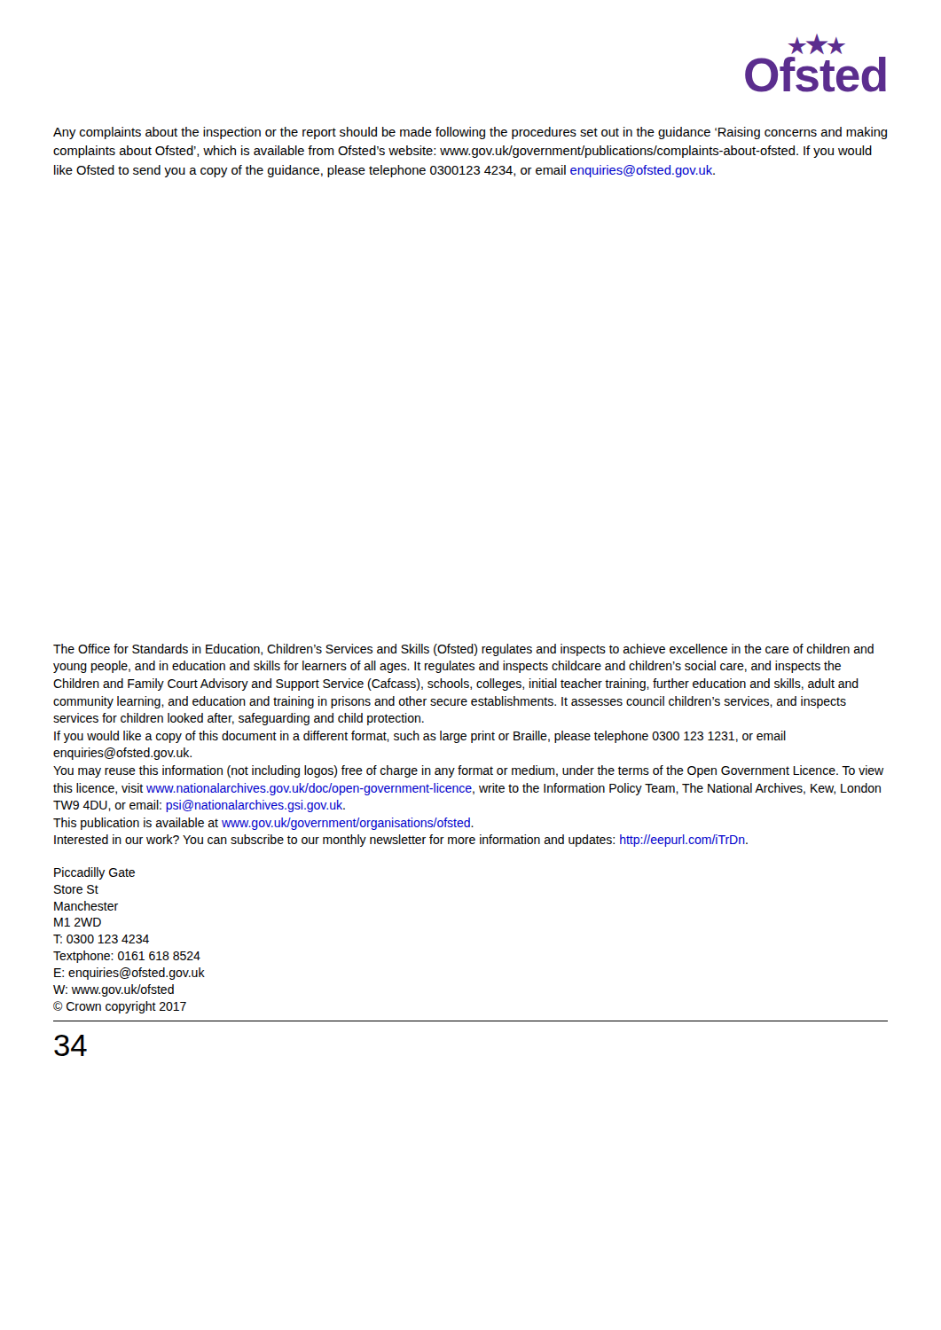★★★
Ofsted
Any complaints about the inspection or the report should be made following the procedures set out in the guidance ‘Raising concerns and making complaints about Ofsted’, which is available from Ofsted’s website: www.gov.uk/government/publications/complaints-about-ofsted. If you would like Ofsted to send you a copy of the guidance, please telephone 0300123 4234, or email enquiries@ofsted.gov.uk.
The Office for Standards in Education, Children’s Services and Skills (Ofsted) regulates and inspects to achieve excellence in the care of children and young people, and in education and skills for learners of all ages. It regulates and inspects childcare and children’s social care, and inspects the Children and Family Court Advisory and Support Service (Cafcass), schools, colleges, initial teacher training, further education and skills, adult and community learning, and education and training in prisons and other secure establishments. It assesses council children’s services, and inspects services for children looked after, safeguarding and child protection.
If you would like a copy of this document in a different format, such as large print or Braille, please telephone 0300 123 1231, or email enquiries@ofsted.gov.uk.
You may reuse this information (not including logos) free of charge in any format or medium, under the terms of the Open Government Licence. To view this licence, visit www.nationalarchives.gov.uk/doc/open-government-licence, write to the Information Policy Team, The National Archives, Kew, London TW9 4DU, or email: psi@nationalarchives.gsi.gov.uk.
This publication is available at www.gov.uk/government/organisations/ofsted.
Interested in our work? You can subscribe to our monthly newsletter for more information and updates: http://eepurl.com/iTrDn.
Piccadilly Gate
Store St
Manchester
M1 2WD
T: 0300 123 4234
Textphone: 0161 618 8524
E: enquiries@ofsted.gov.uk
W: www.gov.uk/ofsted
© Crown copyright 2017
34